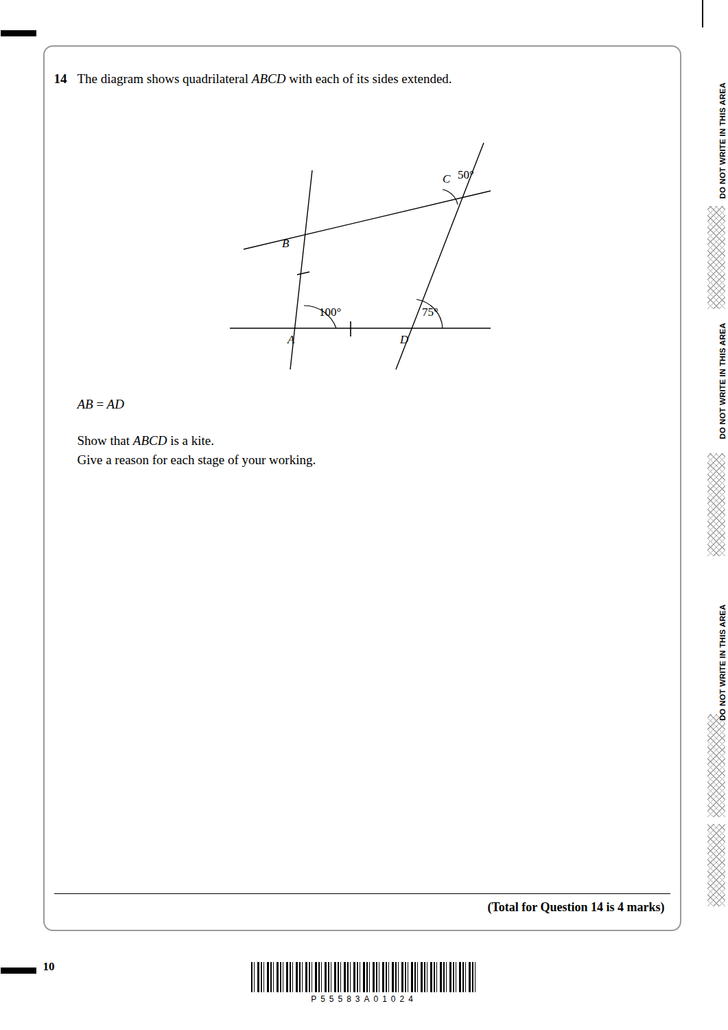DO NOT WRITE IN THIS AREA
DO NOT WRITE IN THIS AREA
DO NOT WRITE IN THIS AREA
14
The diagram shows quadrilateral ABCD with each of its sides extended.
B C A D 100° 75° 50°
AB = AD
Show that ABCD is a kite.
Give a reason for each stage of your working.
(Total for Question 14 is 4 marks)
10
P55583A01024